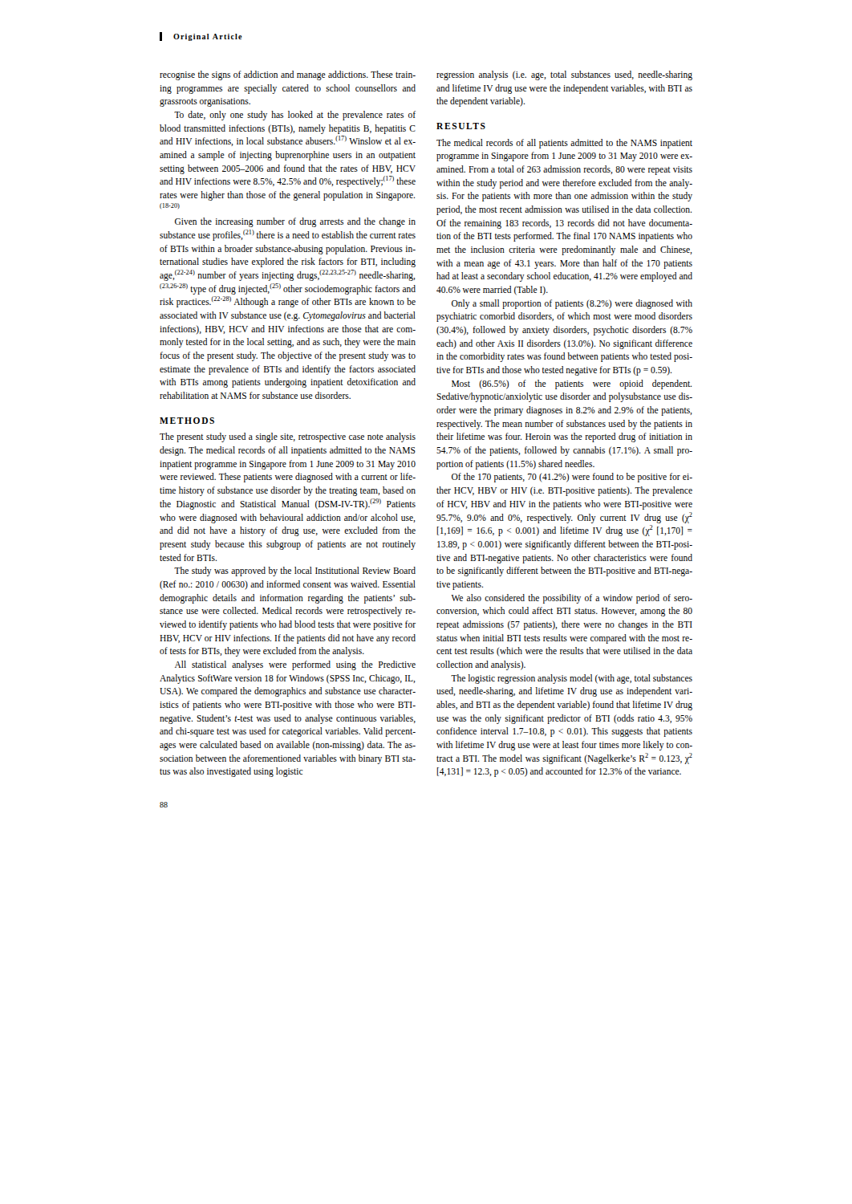Original Article
recognise the signs of addiction and manage addictions. These training programmes are specially catered to school counsellors and grassroots organisations.
To date, only one study has looked at the prevalence rates of blood transmitted infections (BTIs), namely hepatitis B, hepatitis C and HIV infections, in local substance abusers.(17) Winslow et al examined a sample of injecting buprenorphine users in an outpatient setting between 2005–2006 and found that the rates of HBV, HCV and HIV infections were 8.5%, 42.5% and 0%, respectively;(17) these rates were higher than those of the general population in Singapore.(18-20)
Given the increasing number of drug arrests and the change in substance use profiles,(21) there is a need to establish the current rates of BTIs within a broader substance-abusing population. Previous international studies have explored the risk factors for BTI, including age,(22-24) number of years injecting drugs,(22,23,25-27) needle-sharing,(23,26-28) type of drug injected,(25) other sociodemographic factors and risk practices.(22-28) Although a range of other BTIs are known to be associated with IV substance use (e.g. Cytomegalovirus and bacterial infections), HBV, HCV and HIV infections are those that are commonly tested for in the local setting, and as such, they were the main focus of the present study. The objective of the present study was to estimate the prevalence of BTIs and identify the factors associated with BTIs among patients undergoing inpatient detoxification and rehabilitation at NAMS for substance use disorders.
METHODS
The present study used a single site, retrospective case note analysis design. The medical records of all inpatients admitted to the NAMS inpatient programme in Singapore from 1 June 2009 to 31 May 2010 were reviewed. These patients were diagnosed with a current or lifetime history of substance use disorder by the treating team, based on the Diagnostic and Statistical Manual (DSM-IV-TR).(29) Patients who were diagnosed with behavioural addiction and/or alcohol use, and did not have a history of drug use, were excluded from the present study because this subgroup of patients are not routinely tested for BTIs.
The study was approved by the local Institutional Review Board (Ref no.: 2010 / 00630) and informed consent was waived. Essential demographic details and information regarding the patients’ substance use were collected. Medical records were retrospectively reviewed to identify patients who had blood tests that were positive for HBV, HCV or HIV infections. If the patients did not have any record of tests for BTIs, they were excluded from the analysis.
All statistical analyses were performed using the Predictive Analytics SoftWare version 18 for Windows (SPSS Inc, Chicago, IL, USA). We compared the demographics and substance use characteristics of patients who were BTI-positive with those who were BTI-negative. Student’s t-test was used to analyse continuous variables, and chi-square test was used for categorical variables. Valid percentages were calculated based on available (non-missing) data. The association between the aforementioned variables with binary BTI status was also investigated using logistic
regression analysis (i.e. age, total substances used, needle-sharing and lifetime IV drug use were the independent variables, with BTI as the dependent variable).
RESULTS
The medical records of all patients admitted to the NAMS inpatient programme in Singapore from 1 June 2009 to 31 May 2010 were examined. From a total of 263 admission records, 80 were repeat visits within the study period and were therefore excluded from the analysis. For the patients with more than one admission within the study period, the most recent admission was utilised in the data collection. Of the remaining 183 records, 13 records did not have documentation of the BTI tests performed. The final 170 NAMS inpatients who met the inclusion criteria were predominantly male and Chinese, with a mean age of 43.1 years. More than half of the 170 patients had at least a secondary school education, 41.2% were employed and 40.6% were married (Table I).
Only a small proportion of patients (8.2%) were diagnosed with psychiatric comorbid disorders, of which most were mood disorders (30.4%), followed by anxiety disorders, psychotic disorders (8.7% each) and other Axis II disorders (13.0%). No significant difference in the comorbidity rates was found between patients who tested positive for BTIs and those who tested negative for BTIs (p = 0.59).
Most (86.5%) of the patients were opioid dependent. Sedative/hypnotic/anxiolytic use disorder and polysubstance use disorder were the primary diagnoses in 8.2% and 2.9% of the patients, respectively. The mean number of substances used by the patients in their lifetime was four. Heroin was the reported drug of initiation in 54.7% of the patients, followed by cannabis (17.1%). A small proportion of patients (11.5%) shared needles.
Of the 170 patients, 70 (41.2%) were found to be positive for either HCV, HBV or HIV (i.e. BTI-positive patients). The prevalence of HCV, HBV and HIV in the patients who were BTI-positive were 95.7%, 9.0% and 0%, respectively. Only current IV drug use (χ2 [1,169] = 16.6, p < 0.001) and lifetime IV drug use (χ2 [1,170] = 13.89, p < 0.001) were significantly different between the BTI-positive and BTI-negative patients. No other characteristics were found to be significantly different between the BTI-positive and BTI-negative patients.
We also considered the possibility of a window period of seroconversion, which could affect BTI status. However, among the 80 repeat admissions (57 patients), there were no changes in the BTI status when initial BTI tests results were compared with the most recent test results (which were the results that were utilised in the data collection and analysis).
The logistic regression analysis model (with age, total substances used, needle-sharing, and lifetime IV drug use as independent variables, and BTI as the dependent variable) found that lifetime IV drug use was the only significant predictor of BTI (odds ratio 4.3, 95% confidence interval 1.7–10.8, p < 0.01). This suggests that patients with lifetime IV drug use were at least four times more likely to contract a BTI. The model was significant (Nagelkerke’s R2 = 0.123, χ2 [4,131] = 12.3, p < 0.05) and accounted for 12.3% of the variance.
88